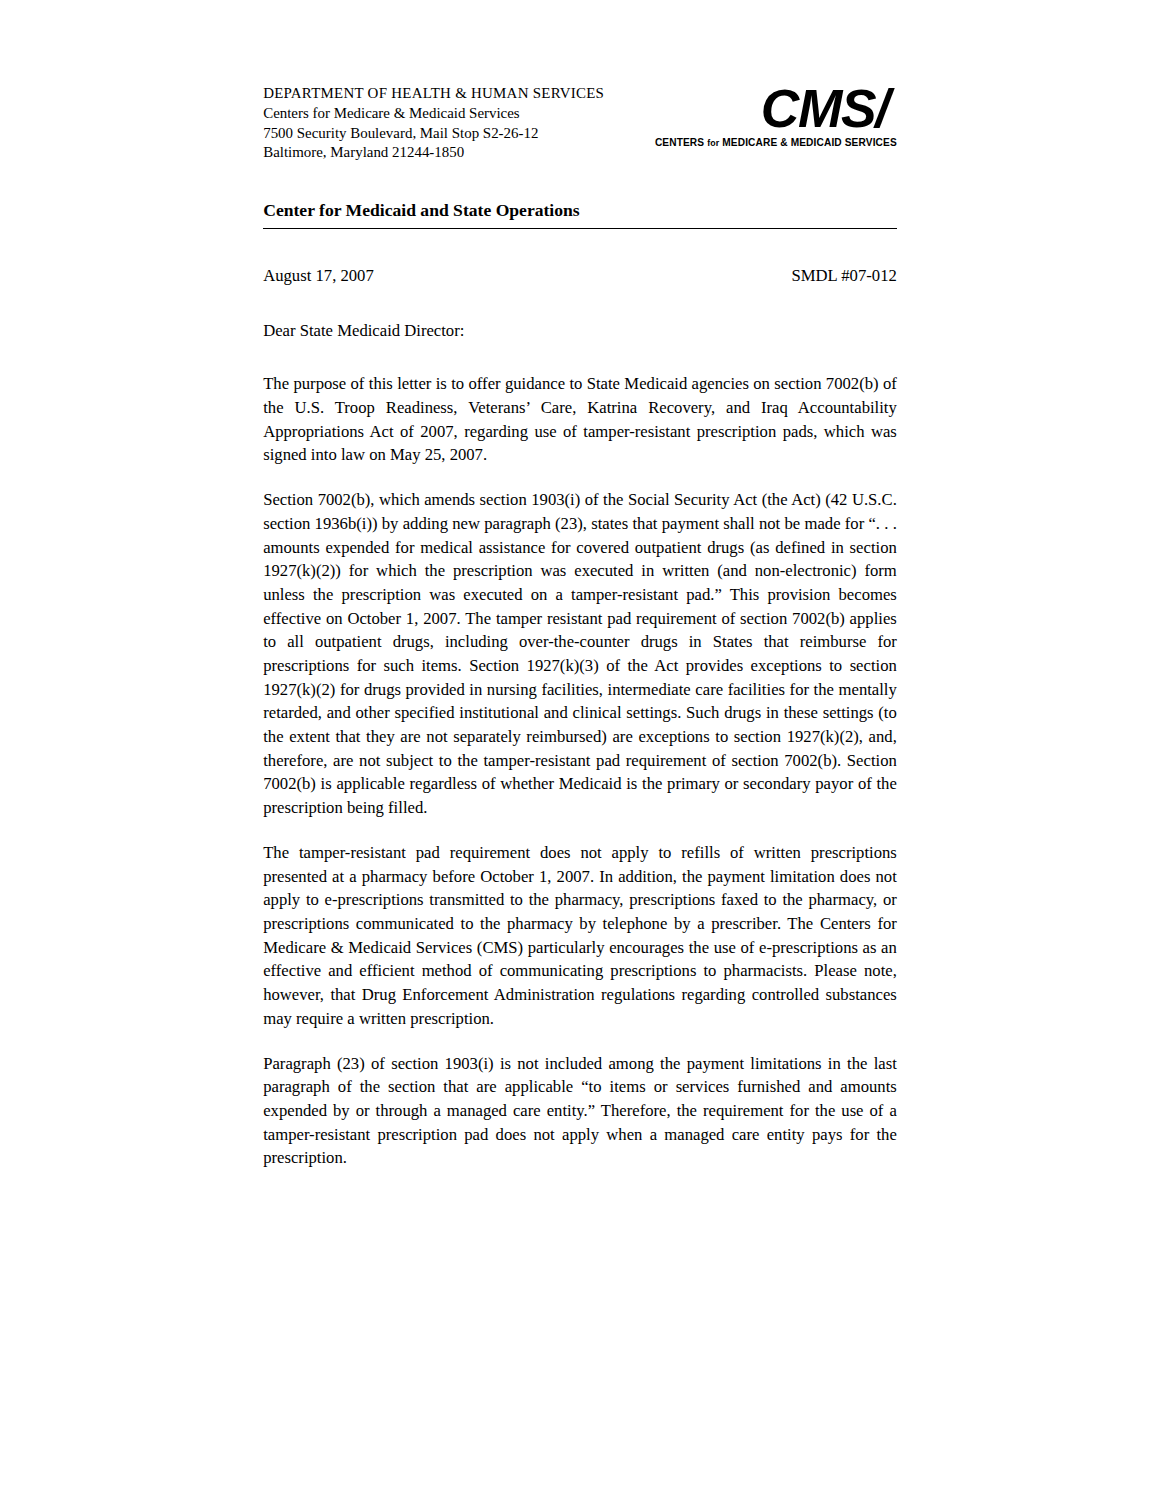DEPARTMENT OF HEALTH & HUMAN SERVICES
Centers for Medicare & Medicaid Services
7500 Security Boulevard, Mail Stop S2-26-12
Baltimore, Maryland 21244-1850
CMS/
CENTERS for MEDICARE & MEDICAID SERVICES
Center for Medicaid and State Operations
August 17, 2007 SMDL #07-012
Dear State Medicaid Director:
The purpose of this letter is to offer guidance to State Medicaid agencies on section 7002(b) of the U.S. Troop Readiness, Veterans’ Care, Katrina Recovery, and Iraq Accountability Appropriations Act of 2007, regarding use of tamper-resistant prescription pads, which was signed into law on May 25, 2007.
Section 7002(b), which amends section 1903(i) of the Social Security Act (the Act) (42 U.S.C. section 1936b(i)) by adding new paragraph (23), states that payment shall not be made for “. . . amounts expended for medical assistance for covered outpatient drugs (as defined in section 1927(k)(2)) for which the prescription was executed in written (and non-electronic) form unless the prescription was executed on a tamper-resistant pad.” This provision becomes effective on October 1, 2007. The tamper resistant pad requirement of section 7002(b) applies to all outpatient drugs, including over-the-counter drugs in States that reimburse for prescriptions for such items. Section 1927(k)(3) of the Act provides exceptions to section 1927(k)(2) for drugs provided in nursing facilities, intermediate care facilities for the mentally retarded, and other specified institutional and clinical settings. Such drugs in these settings (to the extent that they are not separately reimbursed) are exceptions to section 1927(k)(2), and, therefore, are not subject to the tamper-resistant pad requirement of section 7002(b). Section 7002(b) is applicable regardless of whether Medicaid is the primary or secondary payor of the prescription being filled.
The tamper-resistant pad requirement does not apply to refills of written prescriptions presented at a pharmacy before October 1, 2007. In addition, the payment limitation does not apply to e-prescriptions transmitted to the pharmacy, prescriptions faxed to the pharmacy, or prescriptions communicated to the pharmacy by telephone by a prescriber. The Centers for Medicare & Medicaid Services (CMS) particularly encourages the use of e-prescriptions as an effective and efficient method of communicating prescriptions to pharmacists. Please note, however, that Drug Enforcement Administration regulations regarding controlled substances may require a written prescription.
Paragraph (23) of section 1903(i) is not included among the payment limitations in the last paragraph of the section that are applicable “to items or services furnished and amounts expended by or through a managed care entity.” Therefore, the requirement for the use of a tamper-resistant prescription pad does not apply when a managed care entity pays for the prescription.